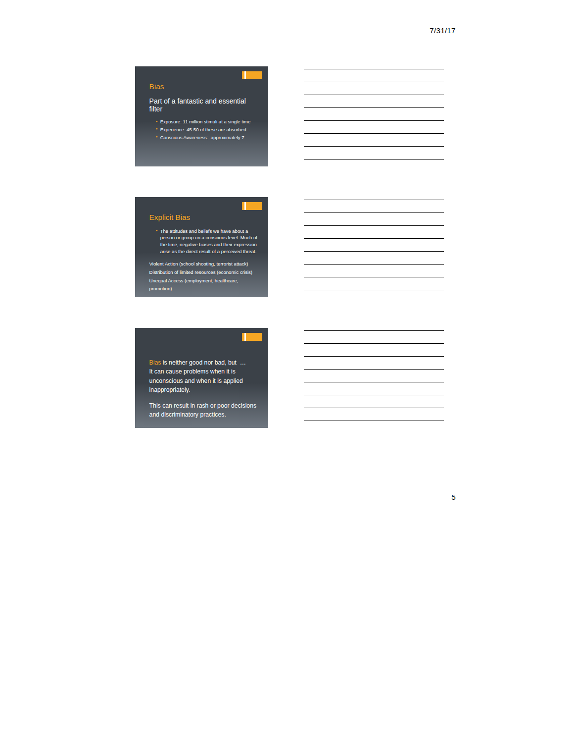7/31/17
Bias
Part of a fantastic and essential filter
Exposure: 11 million stimuli at a single time
Experience: 45-50 of these are absorbed
Conscious Awareness: approximately 7
Explicit Bias
The attitudes and beliefs we have about a person or group on a conscious level. Much of the time, negative biases and their expression arise as the direct result of a perceived threat.
Violent Action (school shooting, terrorist attack)
Distribution of limited resources (economic crisis)
Unequal Access (employment, healthcare, promotion)
Bias is neither good nor bad, but …
It can cause problems when it is unconscious and when it is applied inappropriately.
This can result in rash or poor decisions and discriminatory practices.
5